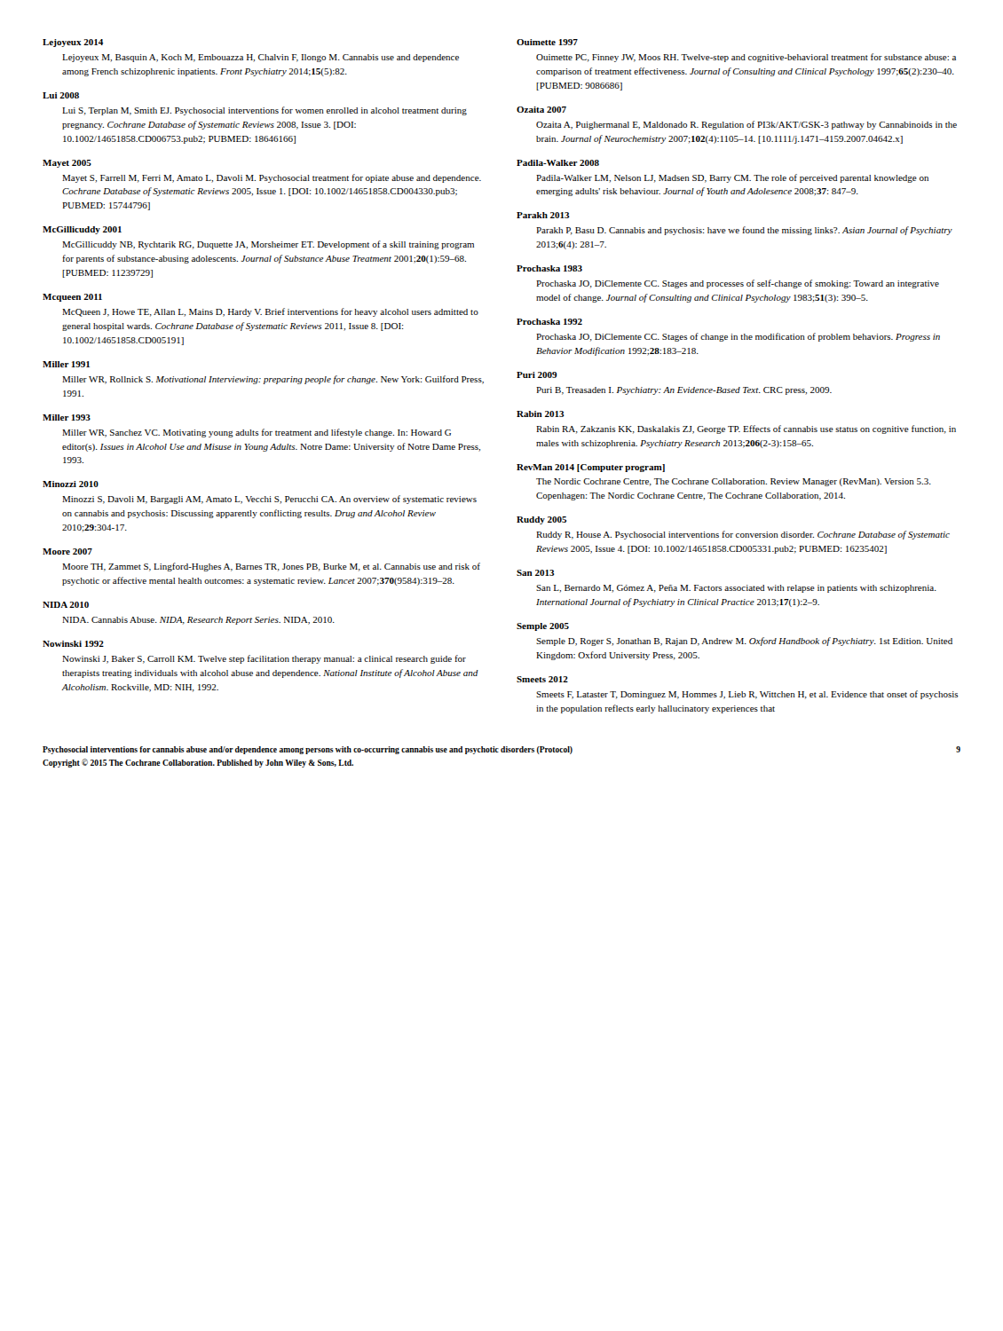Lejoyeux 2014
Lejoyeux M, Basquin A, Koch M, Embouazza H, Chalvin F, Ilongo M. Cannabis use and dependence among French schizophrenic inpatients. Front Psychiatry 2014;15(5):82.
Lui 2008
Lui S, Terplan M, Smith EJ. Psychosocial interventions for women enrolled in alcohol treatment during pregnancy. Cochrane Database of Systematic Reviews 2008, Issue 3. [DOI: 10.1002/14651858.CD006753.pub2; PUBMED: 18646166]
Mayet 2005
Mayet S, Farrell M, Ferri M, Amato L, Davoli M. Psychosocial treatment for opiate abuse and dependence. Cochrane Database of Systematic Reviews 2005, Issue 1. [DOI: 10.1002/14651858.CD004330.pub3; PUBMED: 15744796]
McGillicuddy 2001
McGillicuddy NB, Rychtarik RG, Duquette JA, Morsheimer ET. Development of a skill training program for parents of substance-abusing adolescents. Journal of Substance Abuse Treatment 2001;20(1):59–68. [PUBMED: 11239729]
Mcqueen 2011
McQueen J, Howe TE, Allan L, Mains D, Hardy V. Brief interventions for heavy alcohol users admitted to general hospital wards. Cochrane Database of Systematic Reviews 2011, Issue 8. [DOI: 10.1002/14651858.CD005191]
Miller 1991
Miller WR, Rollnick S. Motivational Interviewing: preparing people for change. New York: Guilford Press, 1991.
Miller 1993
Miller WR, Sanchez VC. Motivating young adults for treatment and lifestyle change. In: Howard G editor(s). Issues in Alcohol Use and Misuse in Young Adults. Notre Dame: University of Notre Dame Press, 1993.
Minozzi 2010
Minozzi S, Davoli M, Bargagli AM, Amato L, Vecchi S, Perucchi CA. An overview of systematic reviews on cannabis and psychosis: Discussing apparently conflicting results. Drug and Alcohol Review 2010;29:304-17.
Moore 2007
Moore TH, Zammet S, Lingford-Hughes A, Barnes TR, Jones PB, Burke M, et al. Cannabis use and risk of psychotic or affective mental health outcomes: a systematic review. Lancet 2007;370(9584):319–28.
NIDA 2010
NIDA. Cannabis Abuse. NIDA, Research Report Series. NIDA, 2010.
Nowinski 1992
Nowinski J, Baker S, Carroll KM. Twelve step facilitation therapy manual: a clinical research guide for therapists treating individuals with alcohol abuse and dependence. National Institute of Alcohol Abuse and Alcoholism. Rockville, MD: NIH, 1992.
Ouimette 1997
Ouimette PC, Finney JW, Moos RH. Twelve-step and cognitive-behavioral treatment for substance abuse: a comparison of treatment effectiveness. Journal of Consulting and Clinical Psychology 1997;65(2):230–40. [PUBMED: 9086686]
Ozaita 2007
Ozaita A, Puighermanal E, Maldonado R. Regulation of PI3k/AKT/GSK-3 pathway by Cannabinoids in the brain. Journal of Neurochemistry 2007;102(4):1105–14. [10.1111/j.1471–4159.2007.04642.x]
Padila-Walker 2008
Padila-Walker LM, Nelson LJ, Madsen SD, Barry CM. The role of perceived parental knowledge on emerging adults' risk behaviour. Journal of Youth and Adolesence 2008;37: 847–9.
Parakh 2013
Parakh P, Basu D. Cannabis and psychosis: have we found the missing links?. Asian Journal of Psychiatry 2013;6(4): 281–7.
Prochaska 1983
Prochaska JO, DiClemente CC. Stages and processes of self-change of smoking: Toward an integrative model of change. Journal of Consulting and Clinical Psychology 1983;51(3): 390–5.
Prochaska 1992
Prochaska JO, DiClemente CC. Stages of change in the modification of problem behaviors. Progress in Behavior Modification 1992;28:183–218.
Puri 2009
Puri B, Treasaden I. Psychiatry: An Evidence-Based Text. CRC press, 2009.
Rabin 2013
Rabin RA, Zakzanis KK, Daskalakis ZJ, George TP. Effects of cannabis use status on cognitive function, in males with schizophrenia. Psychiatry Research 2013;206(2-3):158–65.
RevMan 2014 [Computer program]
The Nordic Cochrane Centre, The Cochrane Collaboration. Review Manager (RevMan). Version 5.3. Copenhagen: The Nordic Cochrane Centre, The Cochrane Collaboration, 2014.
Ruddy 2005
Ruddy R, House A. Psychosocial interventions for conversion disorder. Cochrane Database of Systematic Reviews 2005, Issue 4. [DOI: 10.1002/14651858.CD005331.pub2; PUBMED: 16235402]
San 2013
San L, Bernardo M, Gómez A, Peña M. Factors associated with relapse in patients with schizophrenia. International Journal of Psychiatry in Clinical Practice 2013;17(1):2–9.
Semple 2005
Semple D, Roger S, Jonathan B, Rajan D, Andrew M. Oxford Handbook of Psychiatry. 1st Edition. United Kingdom: Oxford University Press, 2005.
Smeets 2012
Smeets F, Lataster T, Dominguez M, Hommes J, Lieb R, Wittchen H, et al. Evidence that onset of psychosis in the population reflects early hallucinatory experiences that
9
Psychosocial interventions for cannabis abuse and/or dependence among persons with co-occurring cannabis use and psychotic disorders (Protocol)
Copyright © 2015 The Cochrane Collaboration. Published by John Wiley & Sons, Ltd.